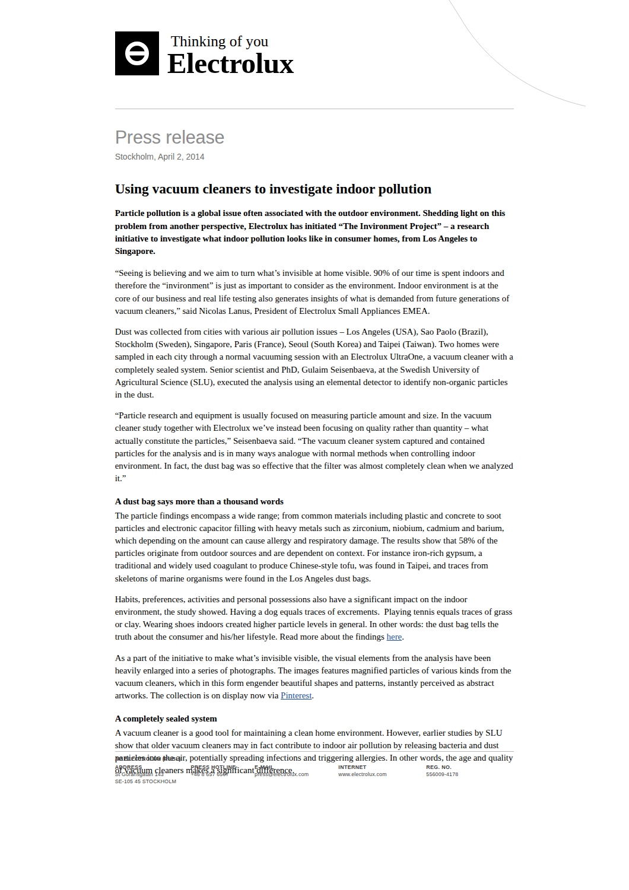Thinking of you
Electrolux
Press release
Stockholm, April 2, 2014
Using vacuum cleaners to investigate indoor pollution
Particle pollution is a global issue often associated with the outdoor environment. Shedding light on this problem from another perspective, Electrolux has initiated “The Invironment Project” – a research initiative to investigate what indoor pollution looks like in consumer homes, from Los Angeles to Singapore.
“Seeing is believing and we aim to turn what’s invisible at home visible. 90% of our time is spent indoors and therefore the “invironment” is just as important to consider as the environment. Indoor environment is at the core of our business and real life testing also generates insights of what is demanded from future generations of vacuum cleaners,” said Nicolas Lanus, President of Electrolux Small Appliances EMEA.
Dust was collected from cities with various air pollution issues – Los Angeles (USA), Sao Paolo (Brazil), Stockholm (Sweden), Singapore, Paris (France), Seoul (South Korea) and Taipei (Taiwan). Two homes were sampled in each city through a normal vacuuming session with an Electrolux UltraOne, a vacuum cleaner with a completely sealed system. Senior scientist and PhD, Gulaim Seisenbaeva, at the Swedish University of Agricultural Science (SLU), executed the analysis using an elemental detector to identify non-organic particles in the dust.
“Particle research and equipment is usually focused on measuring particle amount and size. In the vacuum cleaner study together with Electrolux we’ve instead been focusing on quality rather than quantity – what actually constitute the particles,” Seisenbaeva said. “The vacuum cleaner system captured and contained particles for the analysis and is in many ways analogue with normal methods when controlling indoor environment. In fact, the dust bag was so effective that the filter was almost completely clean when we analyzed it.”
A dust bag says more than a thousand words
The particle findings encompass a wide range; from common materials including plastic and concrete to soot particles and electronic capacitor filling with heavy metals such as zirconium, niobium, cadmium and barium, which depending on the amount can cause allergy and respiratory damage. The results show that 58% of the particles originate from outdoor sources and are dependent on context. For instance iron-rich gypsum, a traditional and widely used coagulant to produce Chinese-style tofu, was found in Taipei, and traces from skeletons of marine organisms were found in the Los Angeles dust bags.
Habits, preferences, activities and personal possessions also have a significant impact on the indoor environment, the study showed. Having a dog equals traces of excrements. Playing tennis equals traces of grass or clay. Wearing shoes indoors created higher particle levels in general. In other words: the dust bag tells the truth about the consumer and his/her lifestyle. Read more about the findings here.
As a part of the initiative to make what’s invisible visible, the visual elements from the analysis have been heavily enlarged into a series of photographs. The images features magnified particles of various kinds from the vacuum cleaners, which in this form engender beautiful shapes and patterns, instantly perceived as abstract artworks. The collection is on display now via Pinterest.
A completely sealed system
A vacuum cleaner is a good tool for maintaining a clean home environment. However, earlier studies by SLU show that older vacuum cleaners may in fact contribute to indoor air pollution by releasing bacteria and dust particles into the air, potentially spreading infections and triggering allergies. In other words, the age and quality of vacuum cleaners makes a significant difference.
AB ELECTROLUX (PUBL)
| ADDRESS | PRESS HOTLINE | E-MAIL | INTERNET | REG. NO. |
| St Göransgatan 143 SE-105 45 STOCKHOLM | +46 8 657 6507 | press@electrolux.com | www.electrolux.com | 556009-4178 |